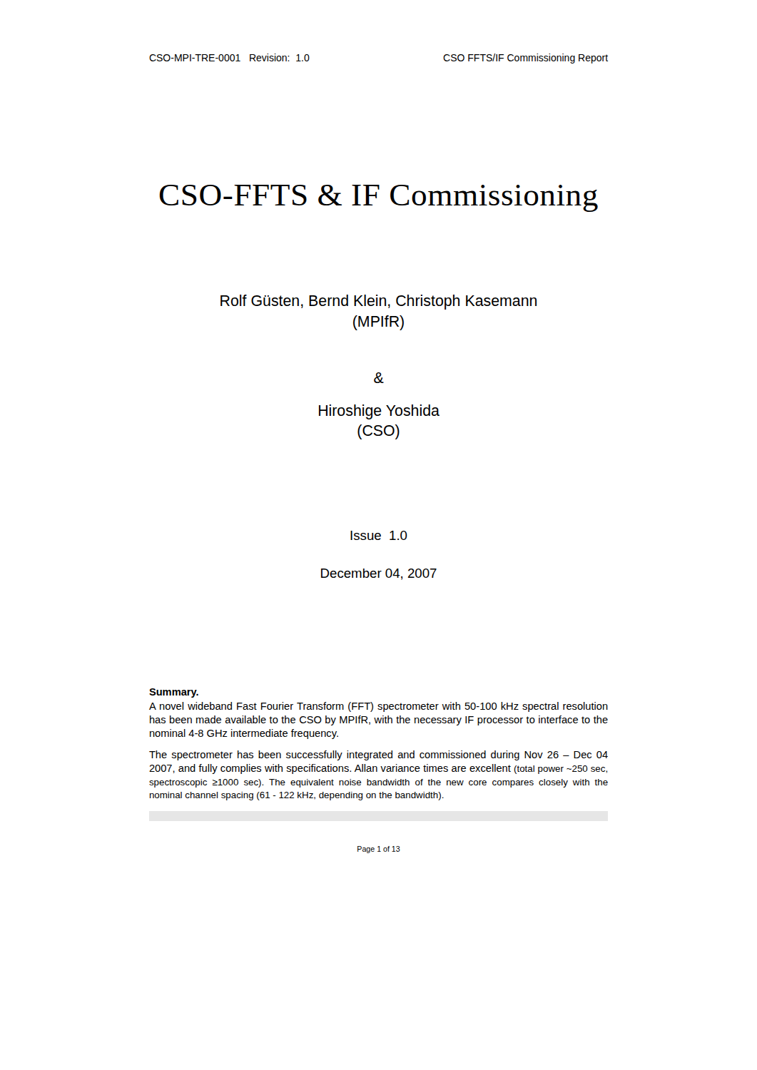CSO-MPI-TRE-0001 Revision: 1.0
CSO FFTS/IF Commissioning Report
CSO-FFTS & IF Commissioning
Rolf Güsten, Bernd Klein, Christoph Kasemann
(MPIfR)
&
Hiroshige Yoshida
(CSO)
Issue 1.0
December 04, 2007
Summary.
A novel wideband Fast Fourier Transform (FFT) spectrometer with 50-100 kHz spectral resolution has been made available to the CSO by MPIfR, with the necessary IF processor to interface to the nominal 4-8 GHz intermediate frequency.
The spectrometer has been successfully integrated and commissioned during Nov 26 – Dec 04 2007, and fully complies with specifications. Allan variance times are excellent (total power ~250 sec, spectroscopic ≥1000 sec). The equivalent noise bandwidth of the new core compares closely with the nominal channel spacing (61 - 122 kHz, depending on the bandwidth).
Page 1 of 13